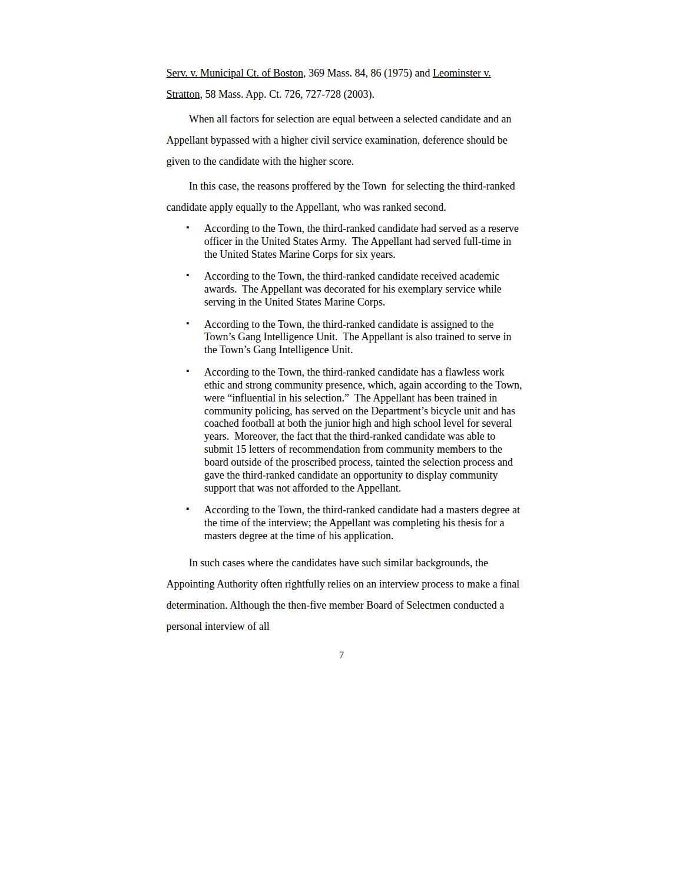Serv. v. Municipal Ct. of Boston, 369 Mass. 84, 86 (1975) and Leominster v. Stratton, 58 Mass. App. Ct. 726, 727-728 (2003).
When all factors for selection are equal between a selected candidate and an Appellant bypassed with a higher civil service examination, deference should be given to the candidate with the higher score.
In this case, the reasons proffered by the Town for selecting the third-ranked candidate apply equally to the Appellant, who was ranked second.
According to the Town, the third-ranked candidate had served as a reserve officer in the United States Army. The Appellant had served full-time in the United States Marine Corps for six years.
According to the Town, the third-ranked candidate received academic awards. The Appellant was decorated for his exemplary service while serving in the United States Marine Corps.
According to the Town, the third-ranked candidate is assigned to the Town’s Gang Intelligence Unit. The Appellant is also trained to serve in the Town’s Gang Intelligence Unit.
According to the Town, the third-ranked candidate has a flawless work ethic and strong community presence, which, again according to the Town, were “influential in his selection.” The Appellant has been trained in community policing, has served on the Department’s bicycle unit and has coached football at both the junior high and high school level for several years. Moreover, the fact that the third-ranked candidate was able to submit 15 letters of recommendation from community members to the board outside of the proscribed process, tainted the selection process and gave the third-ranked candidate an opportunity to display community support that was not afforded to the Appellant.
According to the Town, the third-ranked candidate had a masters degree at the time of the interview; the Appellant was completing his thesis for a masters degree at the time of his application.
In such cases where the candidates have such similar backgrounds, the Appointing Authority often rightfully relies on an interview process to make a final determination. Although the then-five member Board of Selectmen conducted a personal interview of all
7